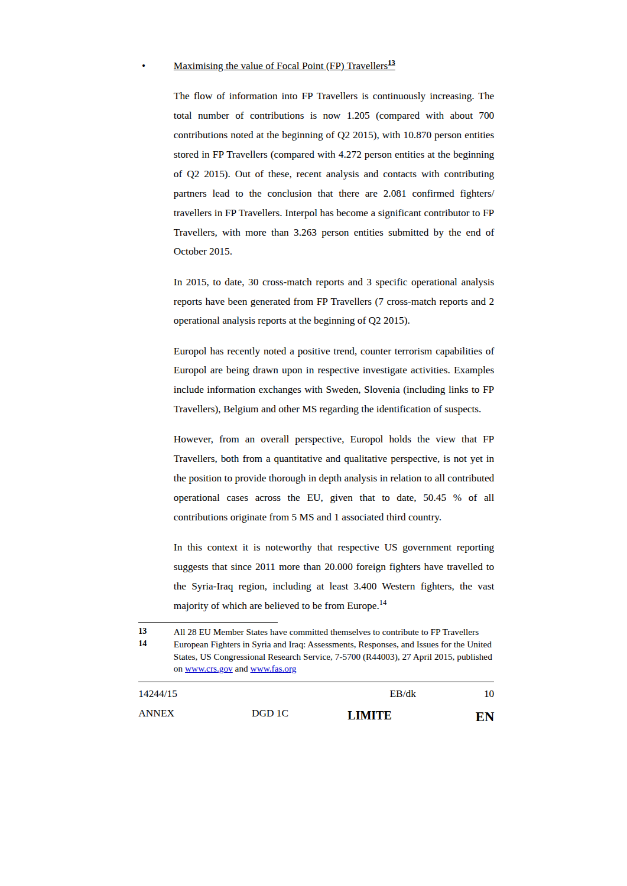Maximising the value of Focal Point (FP) Travellers13
The flow of information into FP Travellers is continuously increasing. The total number of contributions is now 1.205 (compared with about 700 contributions noted at the beginning of Q2 2015), with 10.870 person entities stored in FP Travellers (compared with 4.272 person entities at the beginning of Q2 2015). Out of these, recent analysis and contacts with contributing partners lead to the conclusion that there are 2.081 confirmed fighters/ travellers in FP Travellers. Interpol has become a significant contributor to FP Travellers, with more than 3.263 person entities submitted by the end of October 2015.
In 2015, to date, 30 cross-match reports and 3 specific operational analysis reports have been generated from FP Travellers (7 cross-match reports and 2 operational analysis reports at the beginning of Q2 2015).
Europol has recently noted a positive trend, counter terrorism capabilities of Europol are being drawn upon in respective investigate activities. Examples include information exchanges with Sweden, Slovenia (including links to FP Travellers), Belgium and other MS regarding the identification of suspects.
However, from an overall perspective, Europol holds the view that FP Travellers, both from a quantitative and qualitative perspective, is not yet in the position to provide thorough in depth analysis in relation to all contributed operational cases across the EU, given that to date, 50.45 % of all contributions originate from 5 MS and 1 associated third country.
In this context it is noteworthy that respective US government reporting suggests that since 2011 more than 20.000 foreign fighters have travelled to the Syria-Iraq region, including at least 3.400 Western fighters, the vast majority of which are believed to be from Europe.14
| 13 | All 28 EU Member States have committed themselves to contribute to FP Travellers |
| 14 | European Fighters in Syria and Iraq: Assessments, Responses, and Issues for the United States, US Congressional Research Service, 7-5700 (R44003), 27 April 2015, published on www.crs.gov and www.fas.org |
| 14244/15 | | EB/dk | 10 |
| ANNEX | DGD 1C | LIMITE | EN |